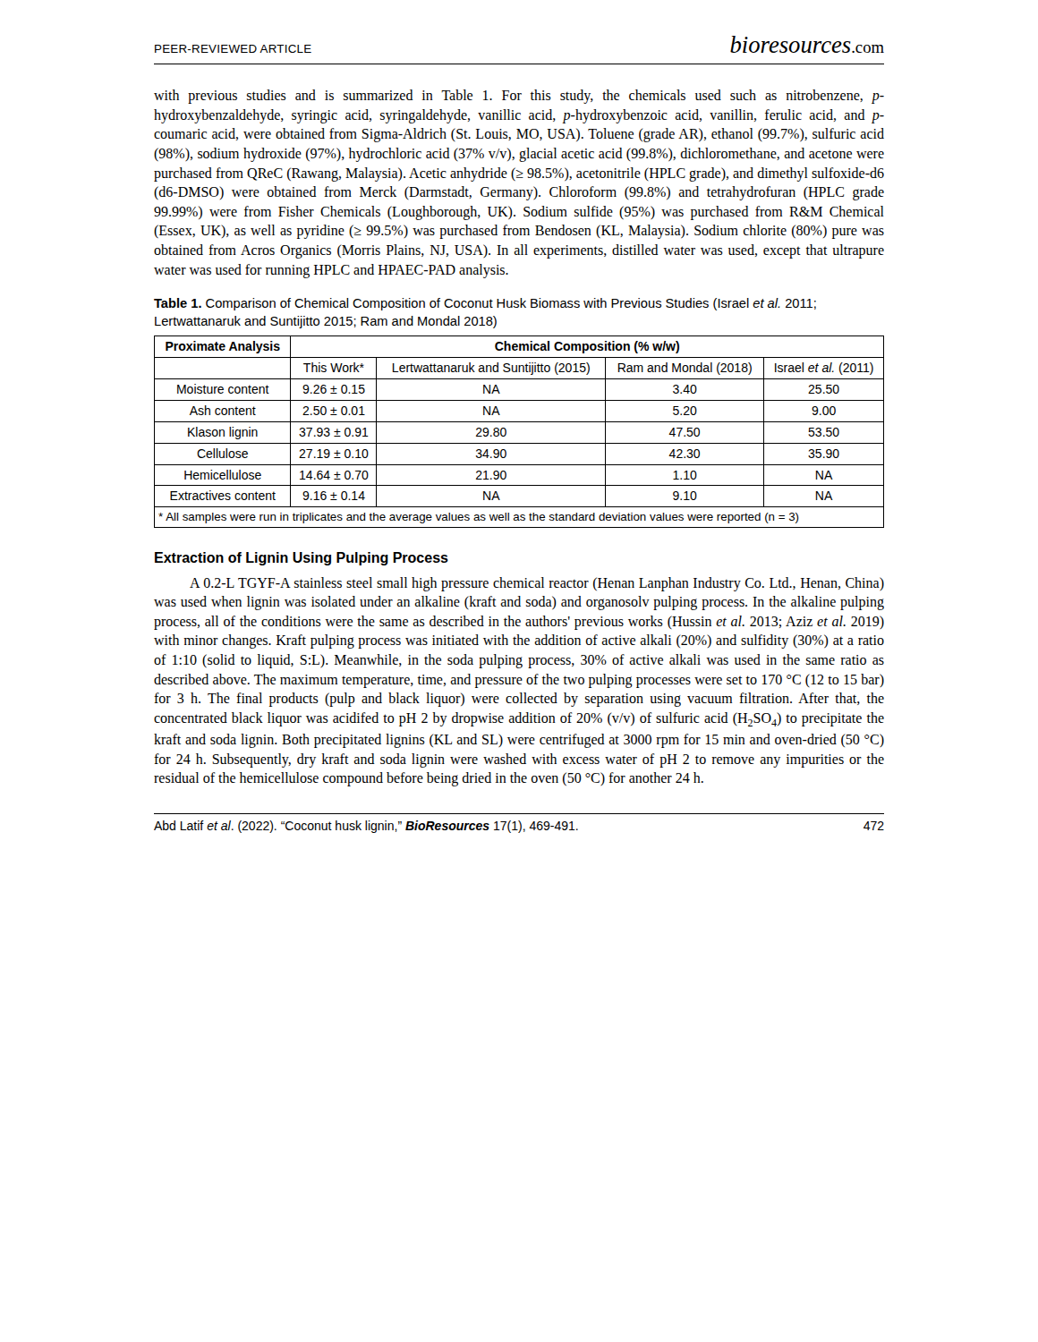PEER-REVIEWED ARTICLE
bioresources.com
with previous studies and is summarized in Table 1. For this study, the chemicals used such as nitrobenzene, p-hydroxybenzaldehyde, syringic acid, syringaldehyde, vanillic acid, p-hydroxybenzoic acid, vanillin, ferulic acid, and p-coumaric acid, were obtained from Sigma-Aldrich (St. Louis, MO, USA). Toluene (grade AR), ethanol (99.7%), sulfuric acid (98%), sodium hydroxide (97%), hydrochloric acid (37% v/v), glacial acetic acid (99.8%), dichloromethane, and acetone were purchased from QReC (Rawang, Malaysia). Acetic anhydride (≥ 98.5%), acetonitrile (HPLC grade), and dimethyl sulfoxide-d6 (d6-DMSO) were obtained from Merck (Darmstadt, Germany). Chloroform (99.8%) and tetrahydrofuran (HPLC grade 99.99%) were from Fisher Chemicals (Loughborough, UK). Sodium sulfide (95%) was purchased from R&M Chemical (Essex, UK), as well as pyridine (≥ 99.5%) was purchased from Bendosen (KL, Malaysia). Sodium chlorite (80%) pure was obtained from Acros Organics (Morris Plains, NJ, USA). In all experiments, distilled water was used, except that ultrapure water was used for running HPLC and HPAEC-PAD analysis.
Table 1. Comparison of Chemical Composition of Coconut Husk Biomass with Previous Studies (Israel et al. 2011; Lertwattanaruk and Suntijitto 2015; Ram and Mondal 2018)
| Proximate Analysis | Chemical Composition (% w/w) |
| --- | --- |
| | This Work* | Lertwattanaruk and Suntijitto (2015) | Ram and Mondal (2018) | Israel et al. (2011) |
| Moisture content | 9.26 ± 0.15 | NA | 3.40 | 25.50 |
| Ash content | 2.50 ± 0.01 | NA | 5.20 | 9.00 |
| Klason lignin | 37.93 ± 0.91 | 29.80 | 47.50 | 53.50 |
| Cellulose | 27.19 ± 0.10 | 34.90 | 42.30 | 35.90 |
| Hemicellulose | 14.64 ± 0.70 | 21.90 | 1.10 | NA |
| Extractives content | 9.16 ± 0.14 | NA | 9.10 | NA |
| * All samples were run in triplicates and the average values as well as the standard deviation values were reported (n = 3) |
Extraction of Lignin Using Pulping Process
A 0.2-L TGYF-A stainless steel small high pressure chemical reactor (Henan Lanphan Industry Co. Ltd., Henan, China) was used when lignin was isolated under an alkaline (kraft and soda) and organosolv pulping process. In the alkaline pulping process, all of the conditions were the same as described in the authors' previous works (Hussin et al. 2013; Aziz et al. 2019) with minor changes. Kraft pulping process was initiated with the addition of active alkali (20%) and sulfidity (30%) at a ratio of 1:10 (solid to liquid, S:L). Meanwhile, in the soda pulping process, 30% of active alkali was used in the same ratio as described above. The maximum temperature, time, and pressure of the two pulping processes were set to 170 °C (12 to 15 bar) for 3 h. The final products (pulp and black liquor) were collected by separation using vacuum filtration. After that, the concentrated black liquor was acidifed to pH 2 by dropwise addition of 20% (v/v) of sulfuric acid (H2SO4) to precipitate the kraft and soda lignin. Both precipitated lignins (KL and SL) were centrifuged at 3000 rpm for 15 min and oven-dried (50 °C) for 24 h. Subsequently, dry kraft and soda lignin were washed with excess water of pH 2 to remove any impurities or the residual of the hemicellulose compound before being dried in the oven (50 °C) for another 24 h.
Abd Latif et al. (2022). “Coconut husk lignin,” BioResources 17(1), 469-491.
472